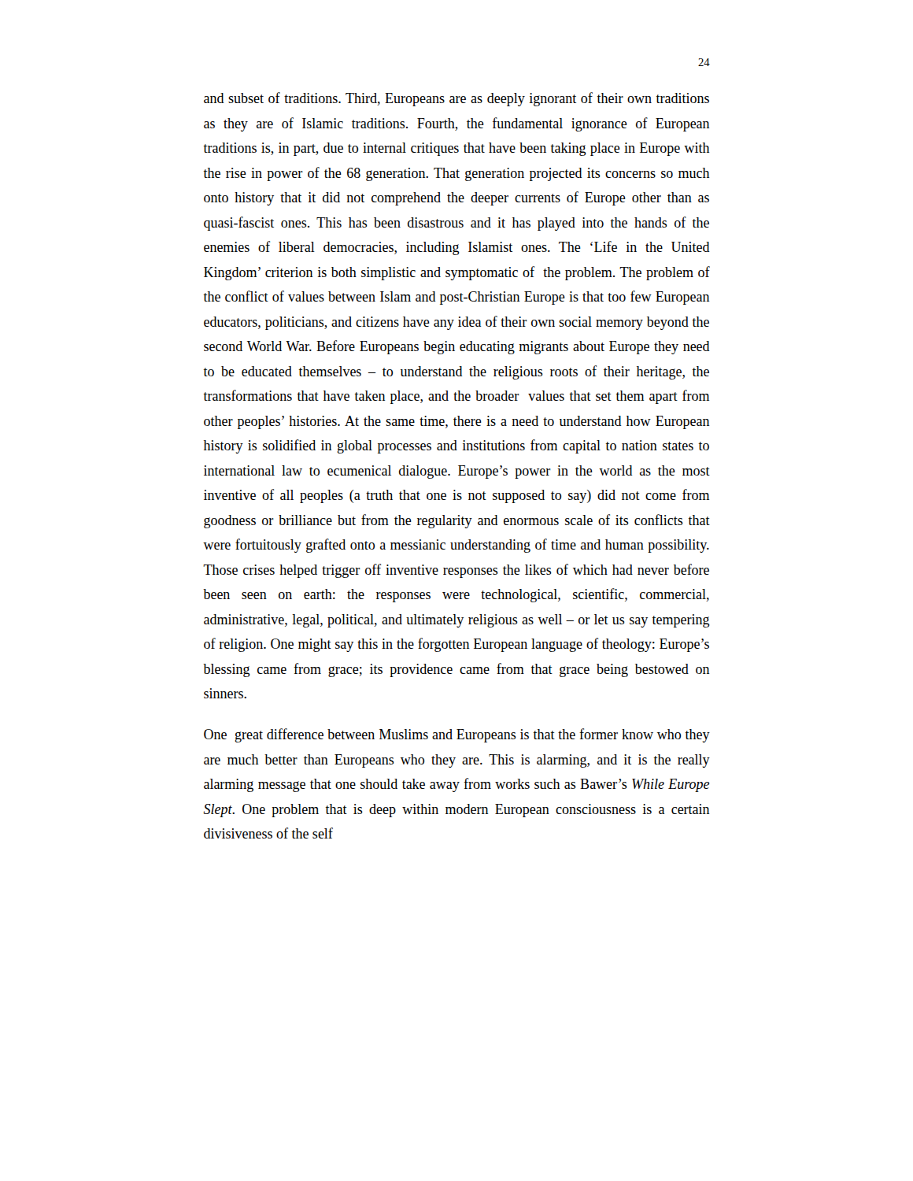24
and subset of traditions. Third, Europeans are as deeply ignorant of their own traditions as they are of Islamic traditions. Fourth, the fundamental ignorance of European traditions is, in part, due to internal critiques that have been taking place in Europe with the rise in power of the 68 generation. That generation projected its concerns so much onto history that it did not comprehend the deeper currents of Europe other than as quasi-fascist ones. This has been disastrous and it has played into the hands of the enemies of liberal democracies, including Islamist ones. The ‘Life in the United Kingdom’ criterion is both simplistic and symptomatic of the problem. The problem of the conflict of values between Islam and post-Christian Europe is that too few European educators, politicians, and citizens have any idea of their own social memory beyond the second World War. Before Europeans begin educating migrants about Europe they need to be educated themselves – to understand the religious roots of their heritage, the transformations that have taken place, and the broader values that set them apart from other peoples’ histories. At the same time, there is a need to understand how European history is solidified in global processes and institutions from capital to nation states to international law to ecumenical dialogue. Europe’s power in the world as the most inventive of all peoples (a truth that one is not supposed to say) did not come from goodness or brilliance but from the regularity and enormous scale of its conflicts that were fortuitously grafted onto a messianic understanding of time and human possibility. Those crises helped trigger off inventive responses the likes of which had never before been seen on earth: the responses were technological, scientific, commercial, administrative, legal, political, and ultimately religious as well – or let us say tempering of religion. One might say this in the forgotten European language of theology: Europe’s blessing came from grace; its providence came from that grace being bestowed on sinners.
One great difference between Muslims and Europeans is that the former know who they are much better than Europeans who they are. This is alarming, and it is the really alarming message that one should take away from works such as Bawer’s While Europe Slept. One problem that is deep within modern European consciousness is a certain divisiveness of the self